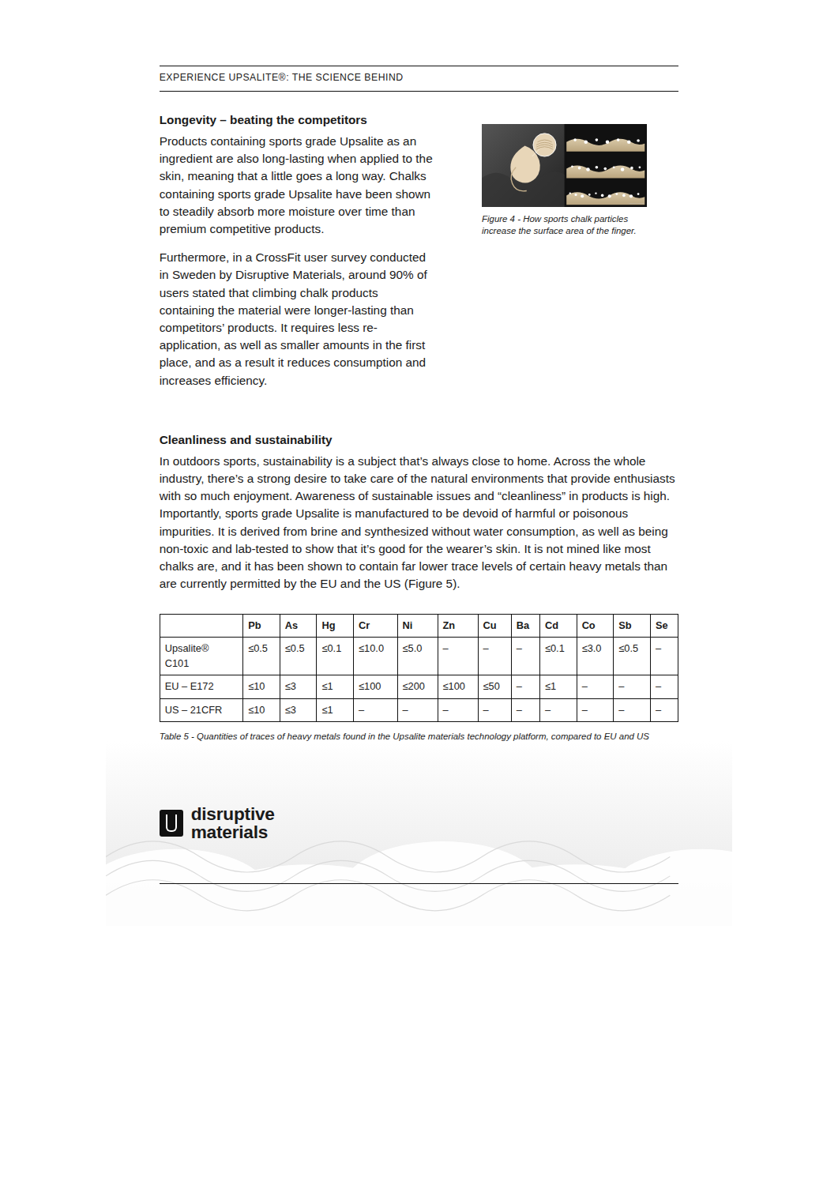Experience Upsalite®: The Science Behind
Longevity – beating the competitors
Products containing sports grade Upsalite as an ingredient are also long-lasting when applied to the skin, meaning that a little goes a long way. Chalks containing sports grade Upsalite have been shown to steadily absorb more moisture over time than premium competitive products.
Furthermore, in a CrossFit user survey conducted in Sweden by Disruptive Materials, around 90% of users stated that climbing chalk products containing the material were longer-lasting than competitors’ products. It requires less re-application, as well as smaller amounts in the first place, and as a result it reduces consumption and increases efficiency.
Figure 4 - How sports chalk particles increase the surface area of the finger.
Cleanliness and sustainability
In outdoors sports, sustainability is a subject that’s always close to home. Across the whole industry, there’s a strong desire to take care of the natural environments that provide enthusiasts with so much enjoyment. Awareness of sustainable issues and “cleanliness” in products is high. Importantly, sports grade Upsalite is manufactured to be devoid of harmful or poisonous impurities. It is derived from brine and synthesized without water consumption, as well as being non-toxic and lab-tested to show that it’s good for the wearer’s skin. It is not mined like most chalks are, and it has been shown to contain far lower trace levels of certain heavy metals than are currently permitted by the EU and the US (Figure 5).
| | Pb | As | Hg | Cr | Ni | Zn | Cu | Ba | Cd | Co | Sb | Se |
| --- | --- | --- | --- | --- | --- | --- | --- | --- | --- | --- | --- | --- |
| Upsalite® C101 | ≤0.5 | ≤0.5 | ≤0.1 | ≤10.0 | ≤5.0 | – | – | – | ≤0.1 | ≤3.0 | ≤0.5 | – |
| EU – E172 | ≤10 | ≤3 | ≤1 | ≤100 | ≤200 | ≤100 | ≤50 | – | ≤1 | – | – | – |
| US – 21CFR | ≤10 | ≤3 | ≤1 | – | – | – | – | – | – | – | – | – |
Table 5 - Quantities of traces of heavy metals found in the Upsalite materials technology platform, compared to EU and US recommendations. Source: Data on file.
disruptive materials